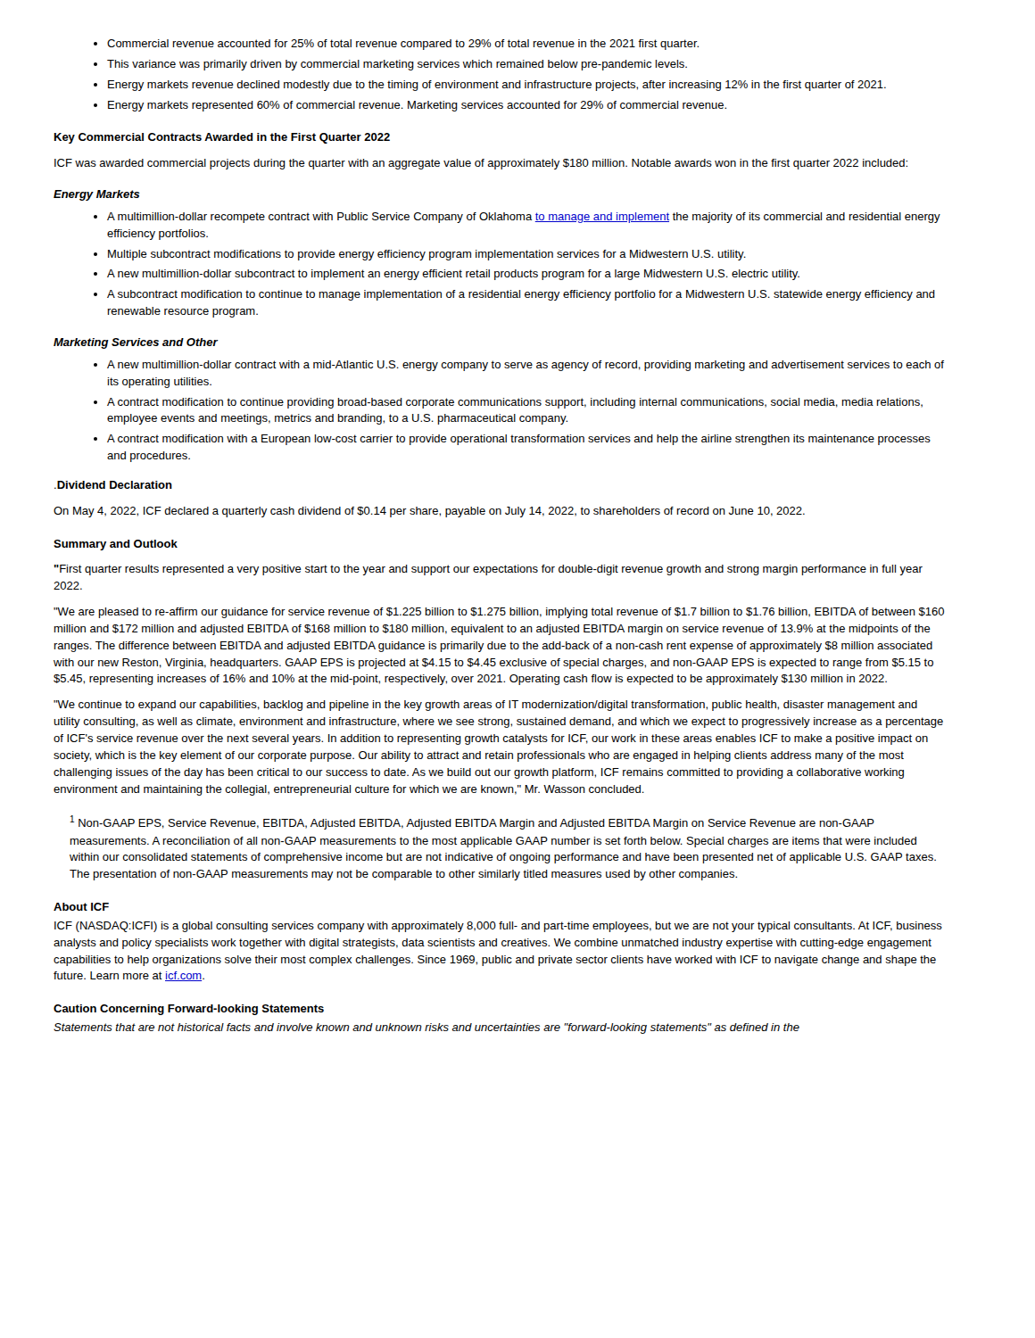Commercial revenue accounted for 25% of total revenue compared to 29% of total revenue in the 2021 first quarter.
This variance was primarily driven by commercial marketing services which remained below pre-pandemic levels.
Energy markets revenue declined modestly due to the timing of environment and infrastructure projects, after increasing 12% in the first quarter of 2021.
Energy markets represented 60% of commercial revenue. Marketing services accounted for 29% of commercial revenue.
Key Commercial Contracts Awarded in the First Quarter 2022
ICF was awarded commercial projects during the quarter with an aggregate value of approximately $180 million. Notable awards won in the first quarter 2022 included:
Energy Markets
A multimillion-dollar recompete contract with Public Service Company of Oklahoma to manage and implement the majority of its commercial and residential energy efficiency portfolios.
Multiple subcontract modifications to provide energy efficiency program implementation services for a Midwestern U.S. utility.
A new multimillion-dollar subcontract to implement an energy efficient retail products program for a large Midwestern U.S. electric utility.
A subcontract modification to continue to manage implementation of a residential energy efficiency portfolio for a Midwestern U.S. statewide energy efficiency and renewable resource program.
Marketing Services and Other
A new multimillion-dollar contract with a mid-Atlantic U.S. energy company to serve as agency of record, providing marketing and advertisement services to each of its operating utilities.
A contract modification to continue providing broad-based corporate communications support, including internal communications, social media, media relations, employee events and meetings, metrics and branding, to a U.S. pharmaceutical company.
A contract modification with a European low-cost carrier to provide operational transformation services and help the airline strengthen its maintenance processes and procedures.
.Dividend Declaration
On May 4, 2022, ICF declared a quarterly cash dividend of $0.14 per share, payable on July 14, 2022, to shareholders of record on June 10, 2022.
Summary and Outlook
"First quarter results represented a very positive start to the year and support our expectations for double-digit revenue growth and strong margin performance in full year 2022.
"We are pleased to re-affirm our guidance for service revenue of $1.225 billion to $1.275 billion, implying total revenue of $1.7 billion to $1.76 billion, EBITDA of between $160 million and $172 million and adjusted EBITDA of $168 million to $180 million, equivalent to an adjusted EBITDA margin on service revenue of 13.9% at the midpoints of the ranges. The difference between EBITDA and adjusted EBITDA guidance is primarily due to the add-back of a non-cash rent expense of approximately $8 million associated with our new Reston, Virginia, headquarters. GAAP EPS is projected at $4.15 to $4.45 exclusive of special charges, and non-GAAP EPS is expected to range from $5.15 to $5.45, representing increases of 16% and 10% at the mid-point, respectively, over 2021. Operating cash flow is expected to be approximately $130 million in 2022.
"We continue to expand our capabilities, backlog and pipeline in the key growth areas of IT modernization/digital transformation, public health, disaster management and utility consulting, as well as climate, environment and infrastructure, where we see strong, sustained demand, and which we expect to progressively increase as a percentage of ICF's service revenue over the next several years. In addition to representing growth catalysts for ICF, our work in these areas enables ICF to make a positive impact on society, which is the key element of our corporate purpose. Our ability to attract and retain professionals who are engaged in helping clients address many of the most challenging issues of the day has been critical to our success to date. As we build out our growth platform, ICF remains committed to providing a collaborative working environment and maintaining the collegial, entrepreneurial culture for which we are known," Mr. Wasson concluded.
1 Non-GAAP EPS, Service Revenue, EBITDA, Adjusted EBITDA, Adjusted EBITDA Margin and Adjusted EBITDA Margin on Service Revenue are non-GAAP measurements. A reconciliation of all non-GAAP measurements to the most applicable GAAP number is set forth below. Special charges are items that were included within our consolidated statements of comprehensive income but are not indicative of ongoing performance and have been presented net of applicable U.S. GAAP taxes. The presentation of non-GAAP measurements may not be comparable to other similarly titled measures used by other companies.
About ICF
ICF (NASDAQ:ICFI) is a global consulting services company with approximately 8,000 full- and part-time employees, but we are not your typical consultants. At ICF, business analysts and policy specialists work together with digital strategists, data scientists and creatives. We combine unmatched industry expertise with cutting-edge engagement capabilities to help organizations solve their most complex challenges. Since 1969, public and private sector clients have worked with ICF to navigate change and shape the future. Learn more at icf.com.
Caution Concerning Forward-looking Statements
Statements that are not historical facts and involve known and unknown risks and uncertainties are "forward-looking statements" as defined in the